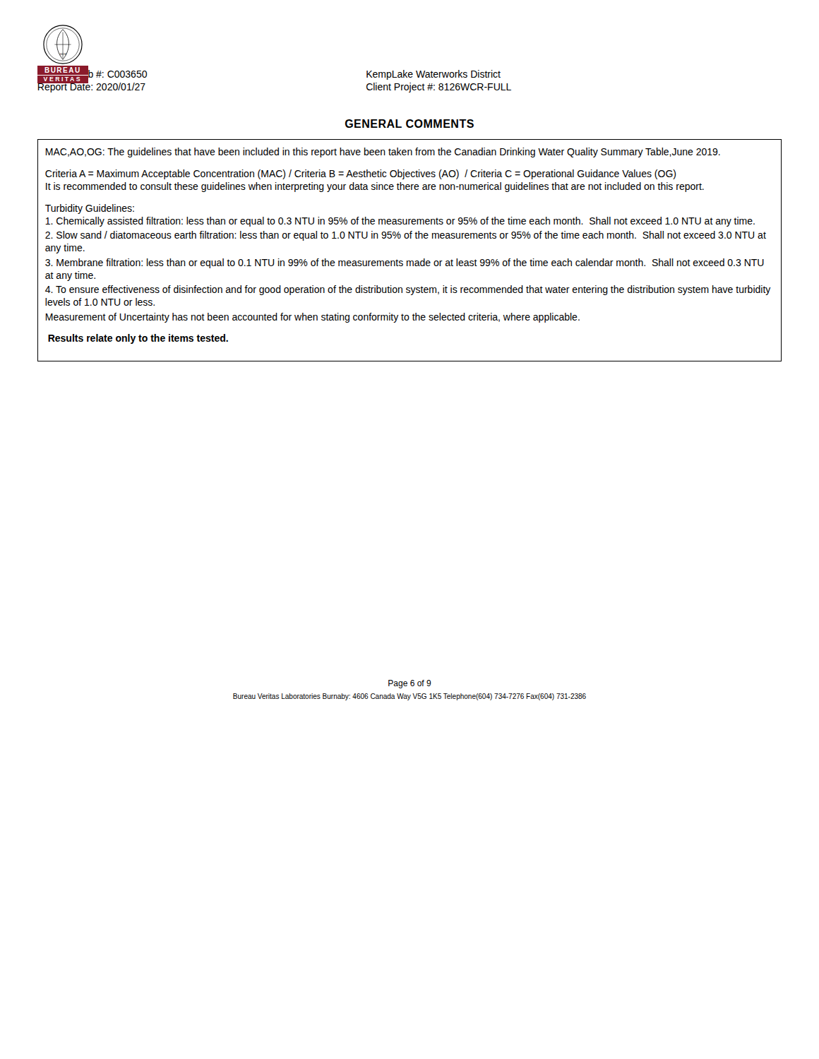1828
BUREAUVERITAS
BV Labs Job #: C003650
Report Date: 2020/01/27
KempLake Waterworks District
Client Project #: 8126WCR-FULL
GENERAL COMMENTS
MAC,AO,OG: The guidelines that have been included in this report have been taken from the Canadian Drinking Water Quality Summary Table,June 2019.
Criteria A = Maximum Acceptable Concentration (MAC) / Criteria B = Aesthetic Objectives (AO) / Criteria C = Operational Guidance Values (OG)
It is recommended to consult these guidelines when interpreting your data since there are non-numerical guidelines that are not included on this report.
Turbidity Guidelines:
1. Chemically assisted filtration: less than or equal to 0.3 NTU in 95% of the measurements or 95% of the time each month. Shall not exceed 1.0 NTU at any time.
2. Slow sand / diatomaceous earth filtration: less than or equal to 1.0 NTU in 95% of the measurements or 95% of the time each month. Shall not exceed 3.0 NTU at any time.
3. Membrane filtration: less than or equal to 0.1 NTU in 99% of the measurements made or at least 99% of the time each calendar month. Shall not exceed 0.3 NTU at any time.
4. To ensure effectiveness of disinfection and for good operation of the distribution system, it is recommended that water entering the distribution system have turbidity levels of 1.0 NTU or less.
Measurement of Uncertainty has not been accounted for when stating conformity to the selected criteria, where applicable.
Results relate only to the items tested.
Page 6 of 9
Bureau Veritas Laboratories Burnaby: 4606 Canada Way V5G 1K5 Telephone(604) 734-7276 Fax(604) 731-2386